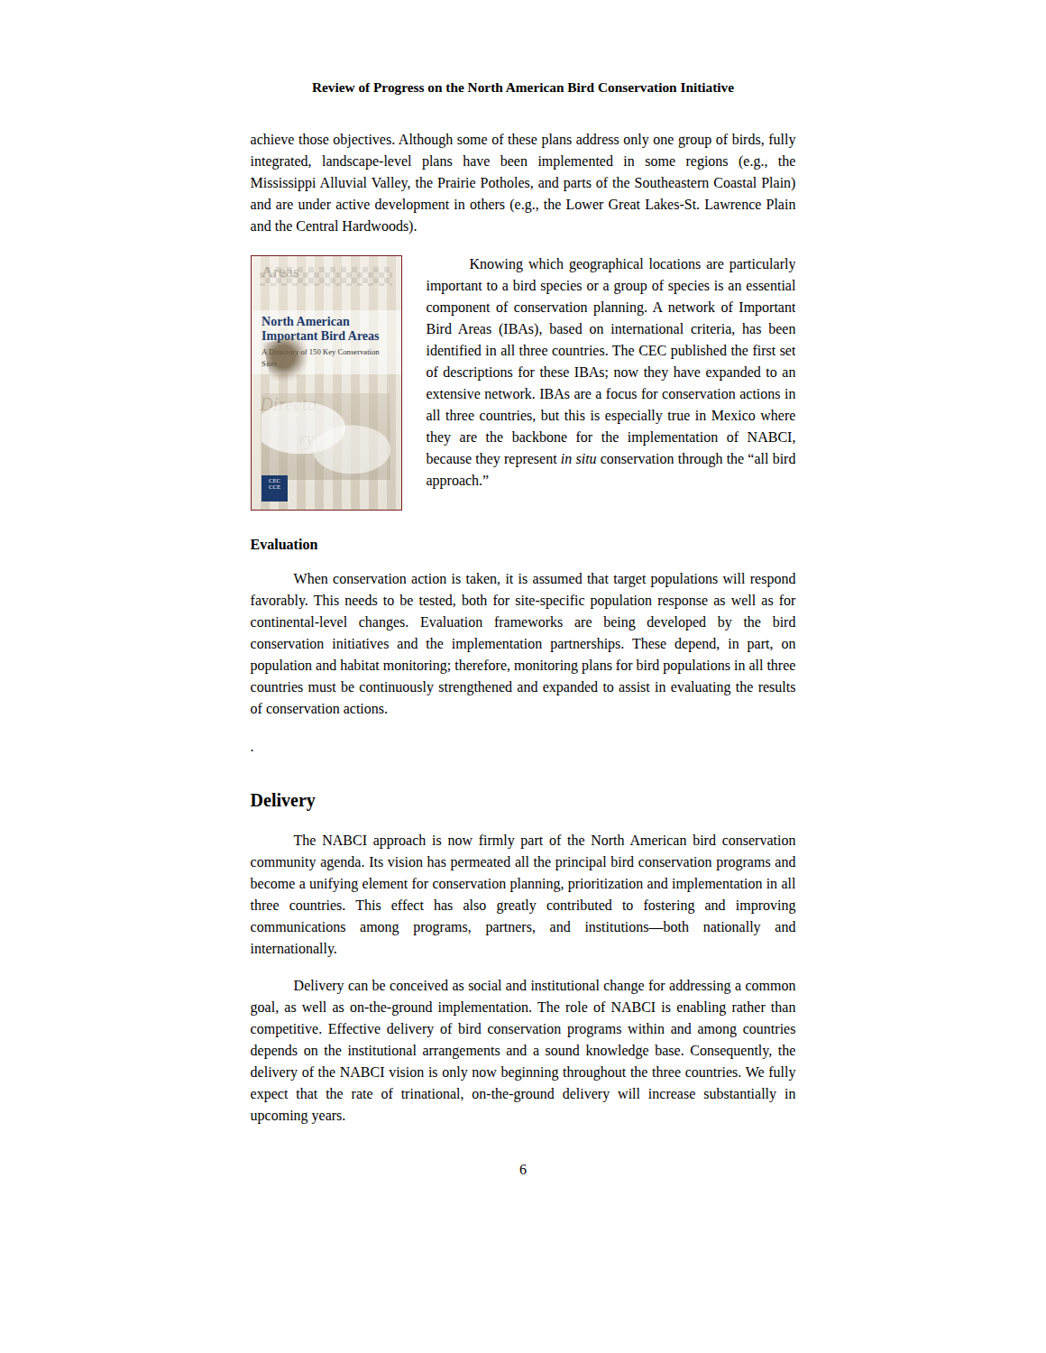Review of Progress on the North American Bird Conservation Initiative
achieve those objectives. Although some of these plans address only one group of birds, fully integrated, landscape-level plans have been implemented in some regions (e.g., the Mississippi Alluvial Valley, the Prairie Potholes, and parts of the Southeastern Coastal Plain) and are under active development in others (e.g., the Lower Great Lakes-St. Lawrence Plain and the Central Hardwoods).
Areas
Directo
ry
North American
Important Bird Areas
A Directory of 150 Key Conservation Sites
CEC
CCE
Knowing which geographical locations are particularly important to a bird species or a group of species is an essential component of conservation planning. A network of Important Bird Areas (IBAs), based on international criteria, has been identified in all three countries. The CEC published the first set of descriptions for these IBAs; now they have expanded to an extensive network. IBAs are a focus for conservation actions in all three countries, but this is especially true in Mexico where they are the backbone for the implementation of NABCI, because they represent in situ conservation through the “all bird approach.”
Evaluation
When conservation action is taken, it is assumed that target populations will respond favorably. This needs to be tested, both for site-specific population response as well as for continental-level changes. Evaluation frameworks are being developed by the bird conservation initiatives and the implementation partnerships. These depend, in part, on population and habitat monitoring; therefore, monitoring plans for bird populations in all three countries must be continuously strengthened and expanded to assist in evaluating the results of conservation actions.
.
Delivery
The NABCI approach is now firmly part of the North American bird conservation community agenda. Its vision has permeated all the principal bird conservation programs and become a unifying element for conservation planning, prioritization and implementation in all three countries. This effect has also greatly contributed to fostering and improving communications among programs, partners, and institutions—both nationally and internationally.
Delivery can be conceived as social and institutional change for addressing a common goal, as well as on-the-ground implementation. The role of NABCI is enabling rather than competitive. Effective delivery of bird conservation programs within and among countries depends on the institutional arrangements and a sound knowledge base. Consequently, the delivery of the NABCI vision is only now beginning throughout the three countries. We fully expect that the rate of trinational, on-the-ground delivery will increase substantially in upcoming years.
6